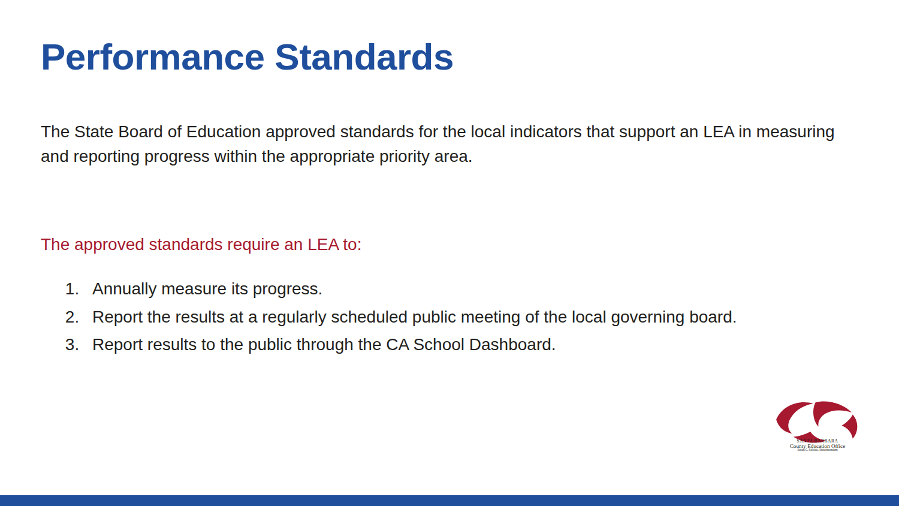Performance Standards
The State Board of Education approved standards for the local indicators that support an LEA in measuring and reporting progress within the appropriate priority area.
The approved standards require an LEA to:
Annually measure its progress.
Report the results at a regularly scheduled public meeting of the local governing board.
Report results to the public through the CA School Dashboard.
SANTA BARBARA County Education Office Susan C. Salcido, Superintendent